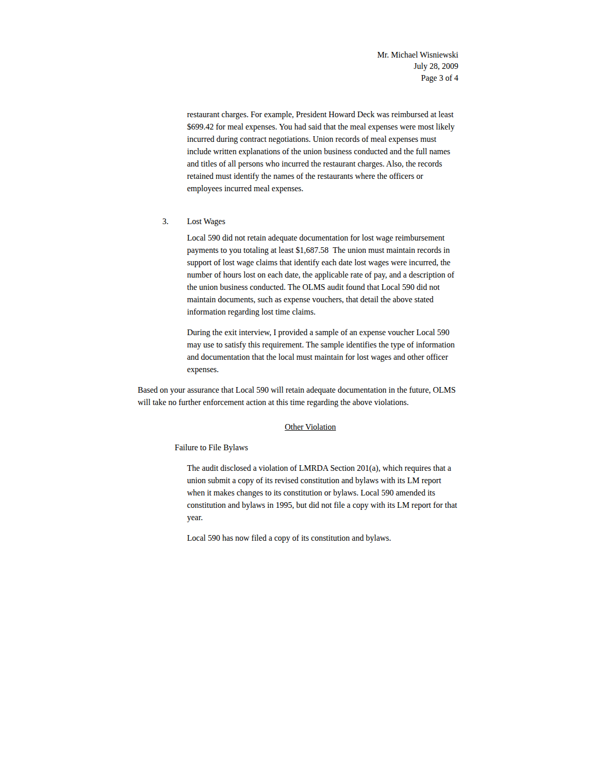Mr. Michael Wisniewski
July 28, 2009
Page 3 of 4
restaurant charges. For example, President Howard Deck was reimbursed at least $699.42 for meal expenses. You had said that the meal expenses were most likely incurred during contract negotiations. Union records of meal expenses must include written explanations of the union business conducted and the full names and titles of all persons who incurred the restaurant charges. Also, the records retained must identify the names of the restaurants where the officers or employees incurred meal expenses.
3. Lost Wages
Local 590 did not retain adequate documentation for lost wage reimbursement payments to you totaling at least $1,687.58 The union must maintain records in support of lost wage claims that identify each date lost wages were incurred, the number of hours lost on each date, the applicable rate of pay, and a description of the union business conducted. The OLMS audit found that Local 590 did not maintain documents, such as expense vouchers, that detail the above stated information regarding lost time claims.
During the exit interview, I provided a sample of an expense voucher Local 590 may use to satisfy this requirement. The sample identifies the type of information and documentation that the local must maintain for lost wages and other officer expenses.
Based on your assurance that Local 590 will retain adequate documentation in the future, OLMS will take no further enforcement action at this time regarding the above violations.
Other Violation
Failure to File Bylaws
The audit disclosed a violation of LMRDA Section 201(a), which requires that a union submit a copy of its revised constitution and bylaws with its LM report when it makes changes to its constitution or bylaws. Local 590 amended its constitution and bylaws in 1995, but did not file a copy with its LM report for that year.
Local 590 has now filed a copy of its constitution and bylaws.